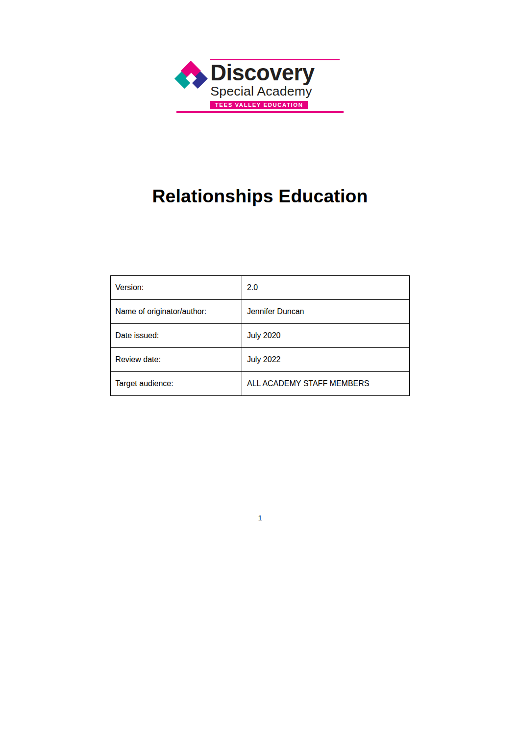Discovery
Special Academy
TEES VALLEY EDUCATION
Relationships Education
| Version: | 2.0 |
| Name of originator/author: | Jennifer Duncan |
| Date issued: | July 2020 |
| Review date: | July 2022 |
| Target audience: | ALL ACADEMY STAFF MEMBERS |
1